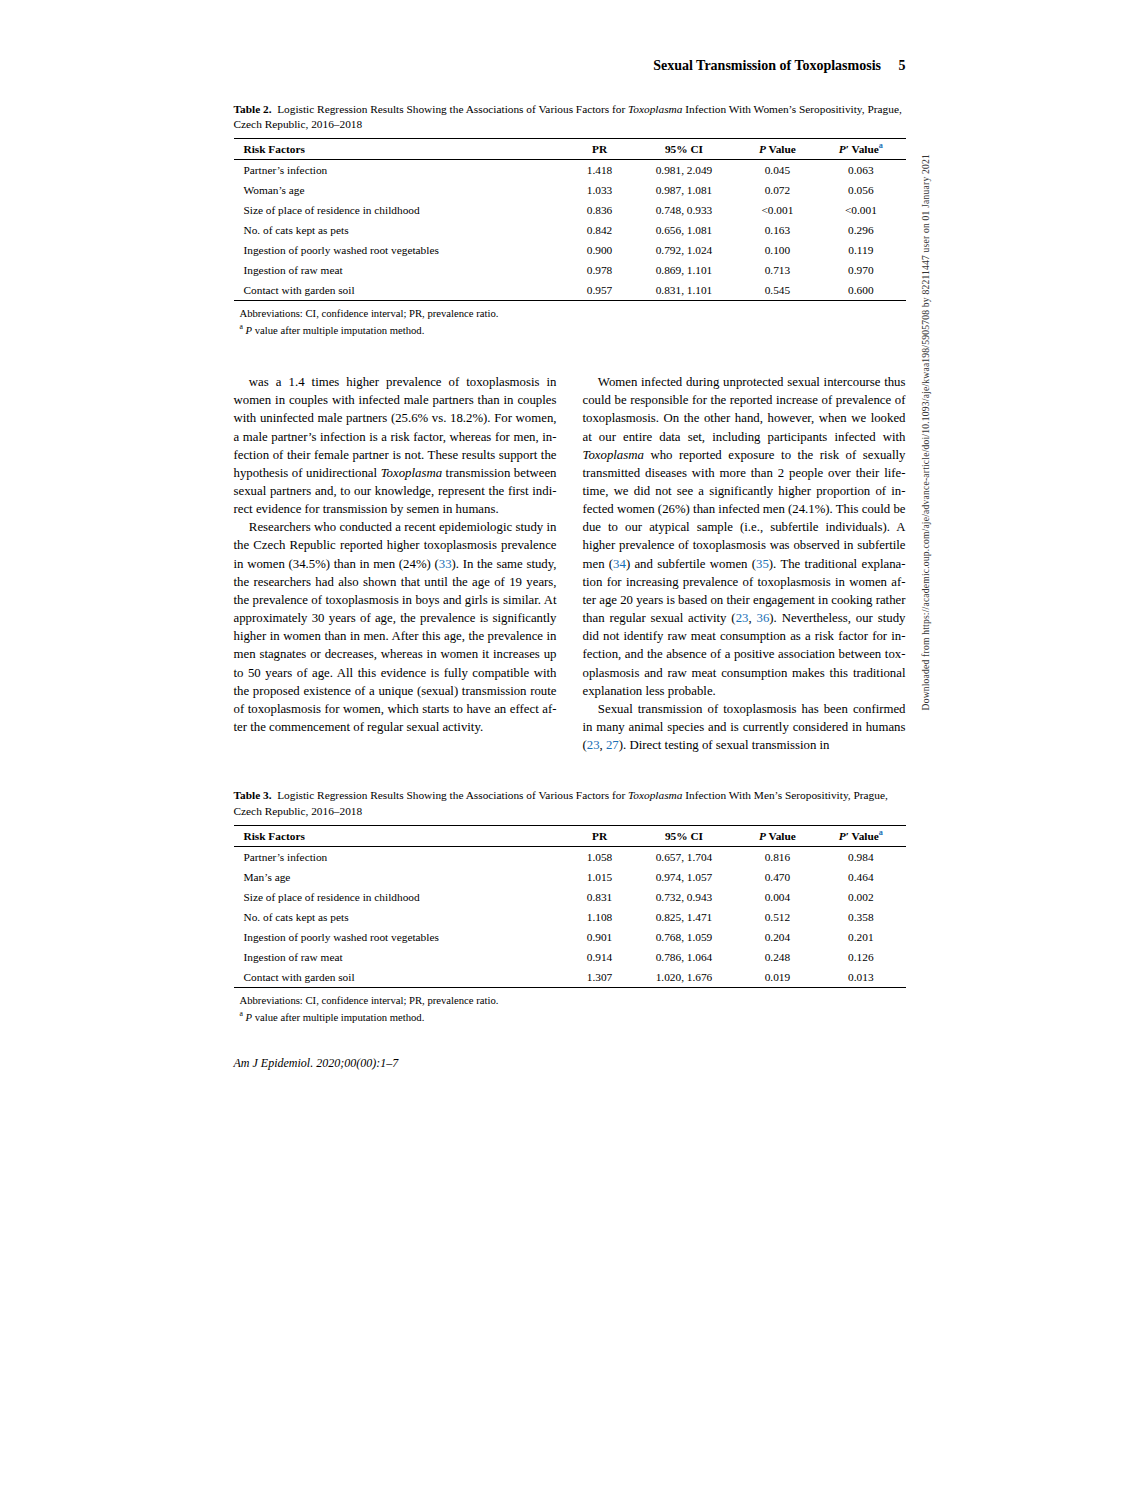Downloaded from https://academic.oup.com/aje/advance-article/doi/10.1093/aje/kwaa198/5905708 by 82211447 user on 01 January 2021
Sexual Transmission of Toxoplasmosis 5
Table 2. Logistic Regression Results Showing the Associations of Various Factors for Toxoplasma Infection With Women’s Seropositivity, Prague, Czech Republic, 2016–2018
| Risk Factors | PR | 95% CI | P Value | P ′ Value a |
| --- | --- | --- | --- | --- |
| Partner’s infection | 1.418 | 0.981, 2.049 | 0.045 | 0.063 |
| Woman’s age | 1.033 | 0.987, 1.081 | 0.072 | 0.056 |
| Size of place of residence in childhood | 0.836 | 0.748, 0.933 | <0.001 | <0.001 |
| No. of cats kept as pets | 0.842 | 0.656, 1.081 | 0.163 | 0.296 |
| Ingestion of poorly washed root vegetables | 0.900 | 0.792, 1.024 | 0.100 | 0.119 |
| Ingestion of raw meat | 0.978 | 0.869, 1.101 | 0.713 | 0.970 |
| Contact with garden soil | 0.957 | 0.831, 1.101 | 0.545 | 0.600 |
Abbreviations: CI, confidence interval; PR, prevalence ratio.
a P value after multiple imputation method.
was a 1.4 times higher prevalence of toxoplasmosis in women in couples with infected male partners than in couples with uninfected male partners (25.6% vs. 18.2%). For women, a male partner’s infection is a risk factor, whereas for men, infection of their female partner is not. These results support the hypothesis of unidirectional Toxoplasma transmission between sexual partners and, to our knowledge, represent the first indirect evidence for transmission by semen in humans.
Researchers who conducted a recent epidemiologic study in the Czech Republic reported higher toxoplasmosis prevalence in women (34.5%) than in men (24%) (33). In the same study, the researchers had also shown that until the age of 19 years, the prevalence of toxoplasmosis in boys and girls is similar. At approximately 30 years of age, the prevalence is significantly higher in women than in men. After this age, the prevalence in men stagnates or decreases, whereas in women it increases up to 50 years of age. All this evidence is fully compatible with the proposed existence of a unique (sexual) transmission route of toxoplasmosis for women, which starts to have an effect after the commencement of regular sexual activity.
Women infected during unprotected sexual intercourse thus could be responsible for the reported increase of prevalence of toxoplasmosis. On the other hand, however, when we looked at our entire data set, including participants infected with Toxoplasma who reported exposure to the risk of sexually transmitted diseases with more than 2 people over their lifetime, we did not see a significantly higher proportion of infected women (26%) than infected men (24.1%). This could be due to our atypical sample (i.e., subfertile individuals). A higher prevalence of toxoplasmosis was observed in subfertile men (34) and subfertile women (35). The traditional explanation for increasing prevalence of toxoplasmosis in women after age 20 years is based on their engagement in cooking rather than regular sexual activity (23, 36). Nevertheless, our study did not identify raw meat consumption as a risk factor for infection, and the absence of a positive association between toxoplasmosis and raw meat consumption makes this traditional explanation less probable.
Sexual transmission of toxoplasmosis has been confirmed in many animal species and is currently considered in humans (23, 27). Direct testing of sexual transmission in
Table 3. Logistic Regression Results Showing the Associations of Various Factors for Toxoplasma Infection With Men’s Seropositivity, Prague, Czech Republic, 2016–2018
| Risk Factors | PR | 95% CI | P Value | P ′ Value a |
| --- | --- | --- | --- | --- |
| Partner’s infection | 1.058 | 0.657, 1.704 | 0.816 | 0.984 |
| Man’s age | 1.015 | 0.974, 1.057 | 0.470 | 0.464 |
| Size of place of residence in childhood | 0.831 | 0.732, 0.943 | 0.004 | 0.002 |
| No. of cats kept as pets | 1.108 | 0.825, 1.471 | 0.512 | 0.358 |
| Ingestion of poorly washed root vegetables | 0.901 | 0.768, 1.059 | 0.204 | 0.201 |
| Ingestion of raw meat | 0.914 | 0.786, 1.064 | 0.248 | 0.126 |
| Contact with garden soil | 1.307 | 1.020, 1.676 | 0.019 | 0.013 |
Abbreviations: CI, confidence interval; PR, prevalence ratio.
a P value after multiple imputation method.
Am J Epidemiol. 2020;00(00):1–7